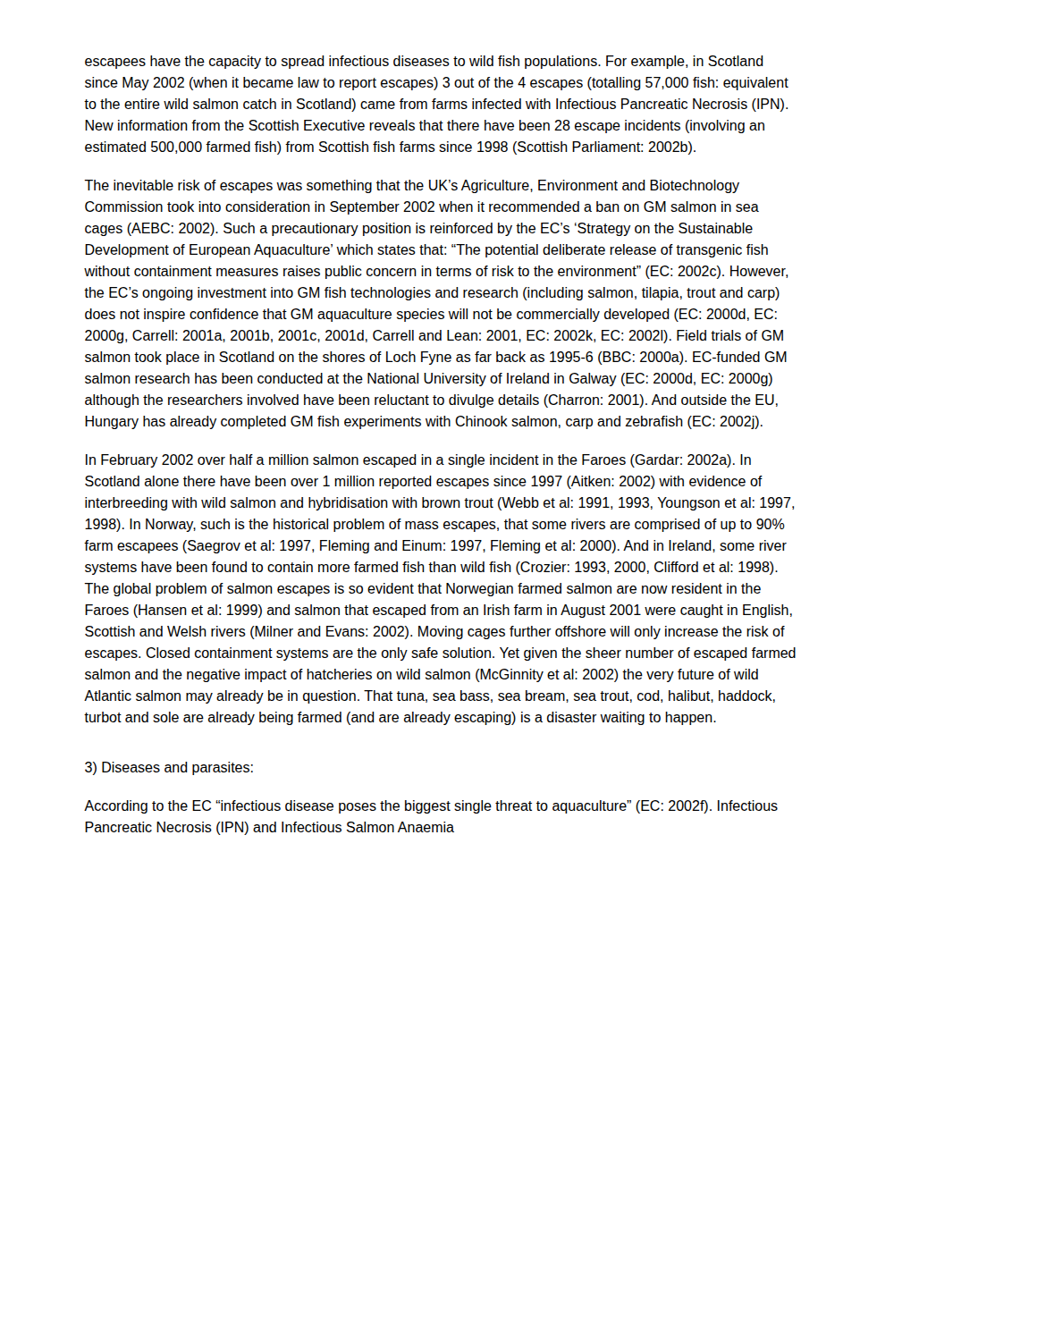escapees have the capacity to spread infectious diseases to wild fish populations. For example, in Scotland since May 2002 (when it became law to report escapes) 3 out of the 4 escapes (totalling 57,000 fish: equivalent to the entire wild salmon catch in Scotland) came from farms infected with Infectious Pancreatic Necrosis (IPN). New information from the Scottish Executive reveals that there have been 28 escape incidents (involving an estimated 500,000 farmed fish) from Scottish fish farms since 1998 (Scottish Parliament: 2002b).
The inevitable risk of escapes was something that the UK’s Agriculture, Environment and Biotechnology Commission took into consideration in September 2002 when it recommended a ban on GM salmon in sea cages (AEBC: 2002). Such a precautionary position is reinforced by the EC’s ‘Strategy on the Sustainable Development of European Aquaculture’ which states that: “The potential deliberate release of transgenic fish without containment measures raises public concern in terms of risk to the environment” (EC: 2002c). However, the EC’s ongoing investment into GM fish technologies and research (including salmon, tilapia, trout and carp) does not inspire confidence that GM aquaculture species will not be commercially developed (EC: 2000d, EC: 2000g, Carrell: 2001a, 2001b, 2001c, 2001d, Carrell and Lean: 2001, EC: 2002k, EC: 2002l). Field trials of GM salmon took place in Scotland on the shores of Loch Fyne as far back as 1995-6 (BBC: 2000a). EC-funded GM salmon research has been conducted at the National University of Ireland in Galway (EC: 2000d, EC: 2000g) although the researchers involved have been reluctant to divulge details (Charron: 2001). And outside the EU, Hungary has already completed GM fish experiments with Chinook salmon, carp and zebrafish (EC: 2002j).
In February 2002 over half a million salmon escaped in a single incident in the Faroes (Gardar: 2002a). In Scotland alone there have been over 1 million reported escapes since 1997 (Aitken: 2002) with evidence of interbreeding with wild salmon and hybridisation with brown trout (Webb et al: 1991, 1993, Youngson et al: 1997, 1998). In Norway, such is the historical problem of mass escapes, that some rivers are comprised of up to 90% farm escapees (Saegrov et al: 1997, Fleming and Einum: 1997, Fleming et al: 2000). And in Ireland, some river systems have been found to contain more farmed fish than wild fish (Crozier: 1993, 2000, Clifford et al: 1998). The global problem of salmon escapes is so evident that Norwegian farmed salmon are now resident in the Faroes (Hansen et al: 1999) and salmon that escaped from an Irish farm in August 2001 were caught in English, Scottish and Welsh rivers (Milner and Evans: 2002). Moving cages further offshore will only increase the risk of escapes. Closed containment systems are the only safe solution. Yet given the sheer number of escaped farmed salmon and the negative impact of hatcheries on wild salmon (McGinnity et al: 2002) the very future of wild Atlantic salmon may already be in question. That tuna, sea bass, sea bream, sea trout, cod, halibut, haddock, turbot and sole are already being farmed (and are already escaping) is a disaster waiting to happen.
3) Diseases and parasites:
According to the EC “infectious disease poses the biggest single threat to aquaculture” (EC: 2002f). Infectious Pancreatic Necrosis (IPN) and Infectious Salmon Anaemia